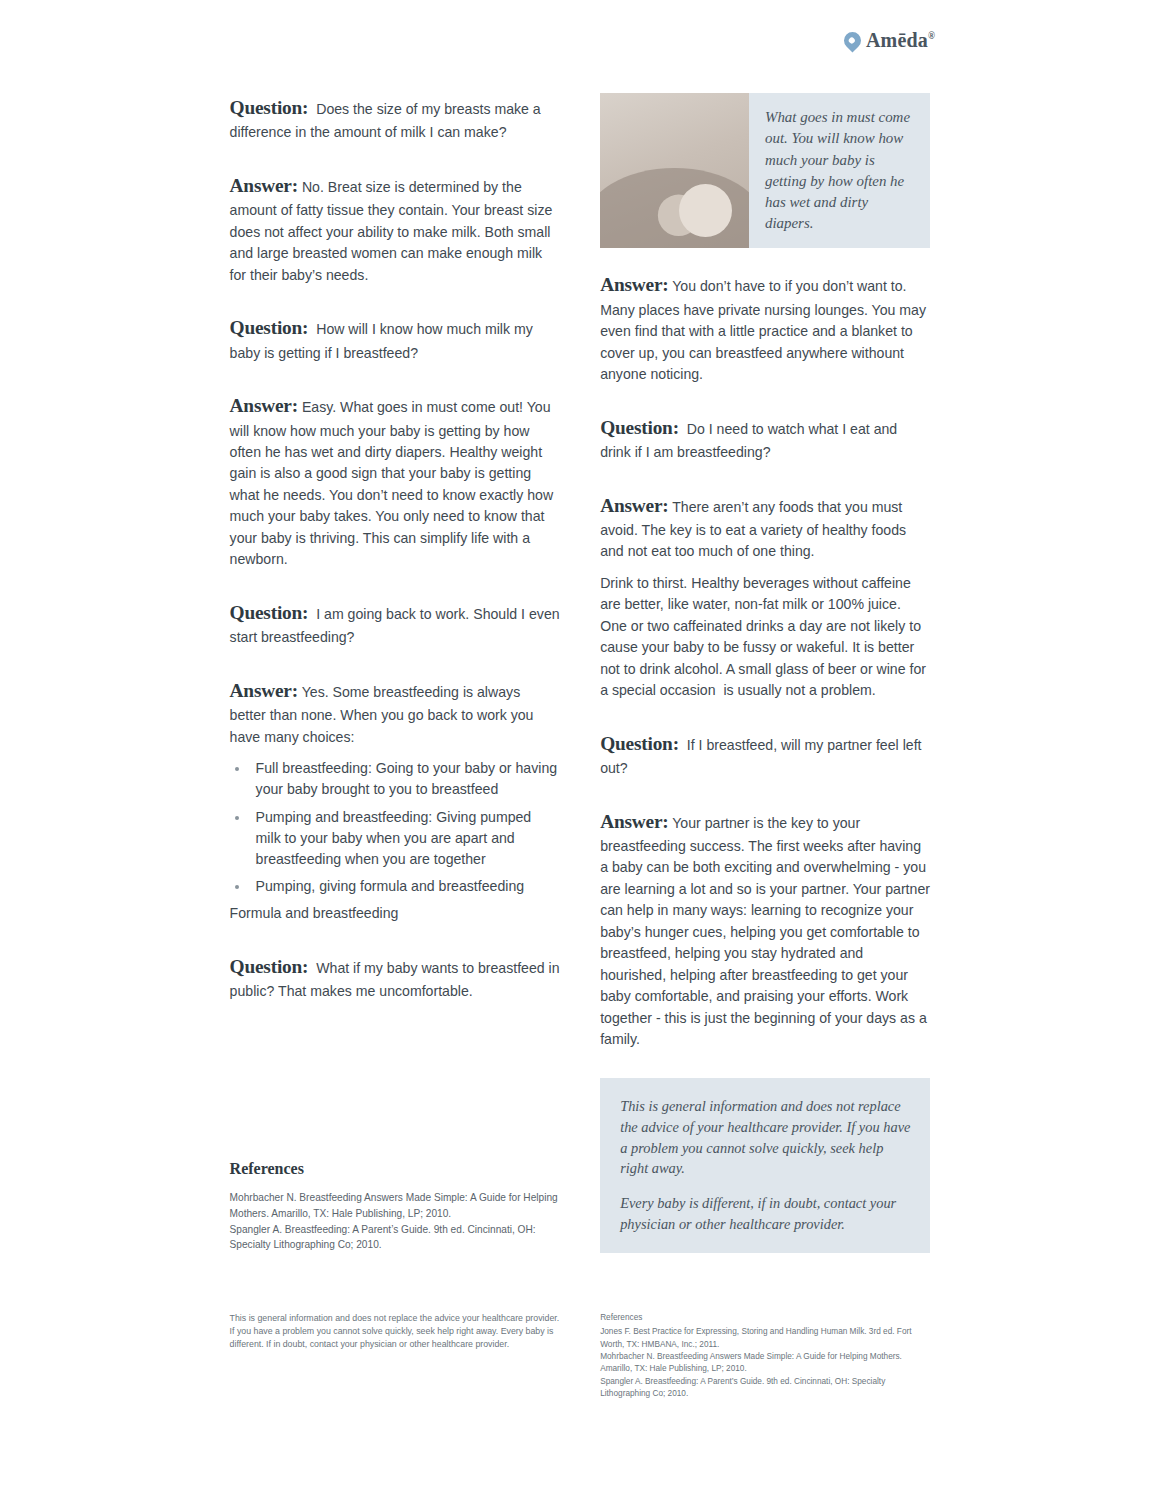Amēda®
Question: Does the size of my breasts make a difference in the amount of milk I can make?
Answer: No. Breat size is determined by the amount of fatty tissue they contain. Your breast size does not affect your ability to make milk. Both small and large breasted women can make enough milk for their baby’s needs.
Question: How will I know how much milk my baby is getting if I breastfeed?
Answer: Easy. What goes in must come out! You will know how much your baby is getting by how often he has wet and dirty diapers. Healthy weight gain is also a good sign that your baby is getting what he needs. You don’t need to know exactly how much your baby takes. You only need to know that your baby is thriving. This can simplify life with a newborn.
Question: I am going back to work. Should I even start breastfeeding?
Answer: Yes. Some breastfeeding is always better than none. When you go back to work you have many choices:
Full breastfeeding: Going to your baby or having your baby brought to you to breastfeed
Pumping and breastfeeding: Giving pumped milk to your baby when you are apart and breastfeeding when you are together
Pumping, giving formula and breastfeeding
Formula and breastfeeding
Question: What if my baby wants to breastfeed in public? That makes me uncomfortable.
References
Mohrbacher N. Breastfeeding Answers Made Simple: A Guide for Helping Mothers. Amarillo, TX: Hale Publishing, LP; 2010.
Spangler A. Breastfeeding: A Parent’s Guide. 9th ed. Cincinnati, OH: Specialty Lithographing Co; 2010.
What goes in must come out. You will know how much your baby is getting by how often he has wet and dirty diapers.
Answer: You don’t have to if you don’t want to. Many places have private nursing lounges. You may even find that with a little practice and a blanket to cover up, you can breastfeed anywhere withount anyone noticing.
Question: Do I need to watch what I eat and drink if I am breastfeeding?
Answer: There aren’t any foods that you must avoid. The key is to eat a variety of healthy foods and not eat too much of one thing.
Drink to thirst. Healthy beverages without caffeine are better, like water, non-fat milk or 100% juice. One or two caffeinated drinks a day are not likely to cause your baby to be fussy or wakeful. It is better not to drink alcohol. A small glass of beer or wine for a special occasion is usually not a problem.
Question: If I breastfeed, will my partner feel left out?
Answer: Your partner is the key to your breastfeeding success. The first weeks after having a baby can be both exciting and overwhelming - you are learning a lot and so is your partner. Your partner can help in many ways: learning to recognize your baby’s hunger cues, helping you get comfortable to breastfeed, helping you stay hydrated and hourished, helping after breastfeeding to get your baby comfortable, and praising your efforts. Work together - this is just the beginning of your days as a family.
This is general information and does not replace the advice of your healthcare provider. If you have a problem you cannot solve quickly, seek help right away.
Every baby is different, if in doubt, contact your physician or other healthcare provider.
This is general information and does not replace the advice your healthcare provider. If you have a problem you cannot solve quickly, seek help right away. Every baby is different. If in doubt, contact your physician or other healthcare provider.
References
Jones F. Best Practice for Expressing, Storing and Handling Human Milk. 3rd ed. Fort Worth, TX: HMBANA, Inc.; 2011.
Mohrbacher N. Breastfeeding Answers Made Simple: A Guide for Helping Mothers. Amarillo, TX: Hale Publishing, LP; 2010.
Spangler A. Breastfeeding: A Parent’s Guide. 9th ed. Cincinnati, OH: Specialty Lithographing Co; 2010.